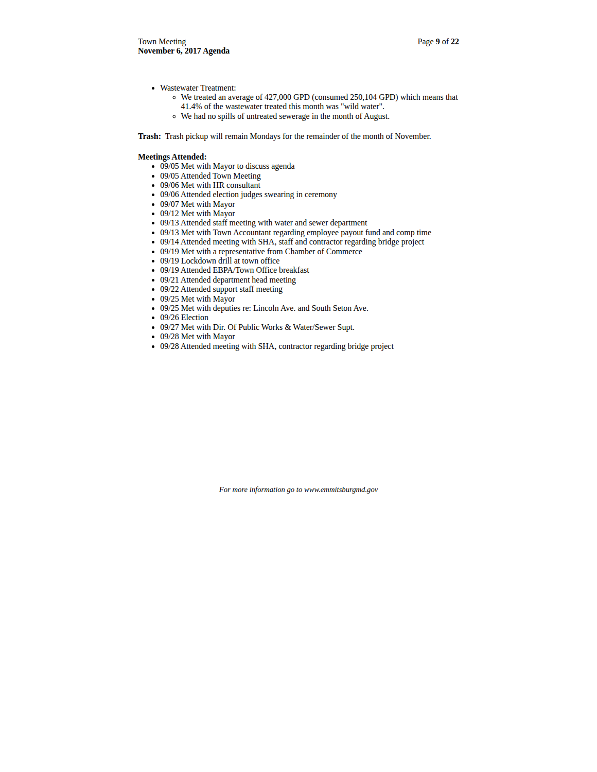Town Meeting
November 6, 2017 Agenda
Page 9 of 22
Wastewater Treatment:
We treated an average of 427,000 GPD (consumed 250,104 GPD) which means that 41.4% of the wastewater treated this month was "wild water".
We had no spills of untreated sewerage in the month of August.
Trash: Trash pickup will remain Mondays for the remainder of the month of November.
Meetings Attended:
09/05 Met with Mayor to discuss agenda
09/05 Attended Town Meeting
09/06 Met with HR consultant
09/06 Attended election judges swearing in ceremony
09/07 Met with Mayor
09/12 Met with Mayor
09/13 Attended staff meeting with water and sewer department
09/13 Met with Town Accountant regarding employee payout fund and comp time
09/14 Attended meeting with SHA, staff and contractor regarding bridge project
09/19 Met with a representative from Chamber of Commerce
09/19 Lockdown drill at town office
09/19 Attended EBPA/Town Office breakfast
09/21 Attended department head meeting
09/22 Attended support staff meeting
09/25 Met with Mayor
09/25 Met with deputies re: Lincoln Ave. and South Seton Ave.
09/26 Election
09/27 Met with Dir. Of Public Works & Water/Sewer Supt.
09/28 Met with Mayor
09/28 Attended meeting with SHA, contractor regarding bridge project
For more information go to www.emmitsburgmd.gov